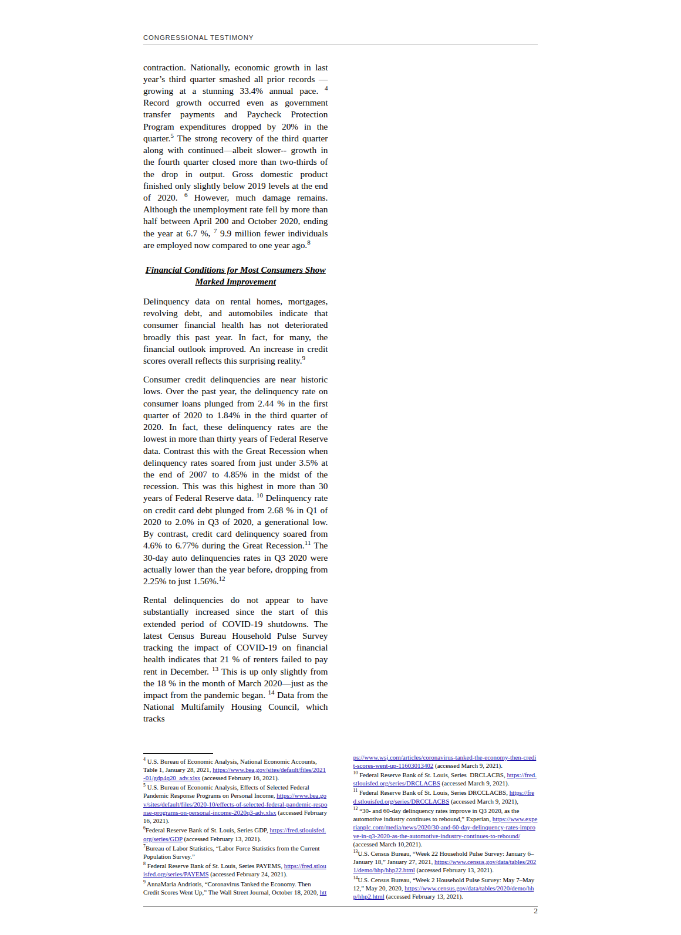CONGRESSIONAL TESTIMONY
contraction. Nationally, economic growth in last year’s third quarter smashed all prior records — growing at a stunning 33.4% annual pace. 4 Record growth occurred even as government transfer payments and Paycheck Protection Program expenditures dropped by 20% in the quarter.5 The strong recovery of the third quarter along with continued—albeit slower-- growth in the fourth quarter closed more than two-thirds of the drop in output. Gross domestic product finished only slightly below 2019 levels at the end of 2020. 6 However, much damage remains. Although the unemployment rate fell by more than half between April 200 and October 2020, ending the year at 6.7 %, 7 9.9 million fewer individuals are employed now compared to one year ago.8
Financial Conditions for Most Consumers Show Marked Improvement
Delinquency data on rental homes, mortgages, revolving debt, and automobiles indicate that consumer financial health has not deteriorated broadly this past year. In fact, for many, the financial outlook improved. An increase in credit scores overall reflects this surprising reality.9
Consumer credit delinquencies are near historic lows. Over the past year, the delinquency rate on consumer loans plunged from 2.44 % in the first quarter of 2020 to 1.84% in the third quarter of 2020. In fact, these delinquency rates are the lowest in more than thirty years of Federal Reserve data. Contrast this with the Great Recession when delinquency rates soared from just under 3.5% at the end of 2007 to 4.85% in the midst of the recession. This was this highest in more than 30 years of Federal Reserve data. 10 Delinquency rate on credit card debt plunged from 2.68 % in Q1 of 2020 to 2.0% in Q3 of 2020, a generational low. By contrast, credit card delinquency soared from 4.6% to 6.77% during the Great Recession.11 The 30-day auto delinquencies rates in Q3 2020 were actually lower than the year before, dropping from 2.25% to just 1.56%.12
Rental delinquencies do not appear to have substantially increased since the start of this extended period of COVID-19 shutdowns. The latest Census Bureau Household Pulse Survey tracking the impact of COVID-19 on financial health indicates that 21 % of renters failed to pay rent in December. 13 This is up only slightly from the 18 % in the month of March 2020—just as the impact from the pandemic began. 14 Data from the National Multifamily Housing Council, which tracks
4 U.S. Bureau of Economic Analysis, National Economic Accounts, Table 1, January 28, 2021, https://www.bea.gov/sites/default/files/2021-01/gdp4q20_adv.xlsx (accessed February 16, 2021).
5 U.S. Bureau of Economic Analysis, Effects of Selected Federal Pandemic Response Programs on Personal Income, https://www.bea.gov/sites/default/files/2020-10/effects-of-selected-federal-pandemic-response-programs-on-personal-income-2020q3-adv.xlsx (accessed February 16, 2021).
6Federal Reserve Bank of St. Louis, Series GDP, https://fred.stlouisfed.org/series/GDP (accessed February 13, 2021).
7Bureau of Labor Statistics, “Labor Force Statistics from the Current Population Survey.”
8 Federal Reserve Bank of St. Louis, Series PAYEMS, https://fred.stlouisfed.org/series/PAYEMS (accessed February 24, 2021).
9 AnnaMaria Andriotis, “Coronavirus Tanked the Economy. Then Credit Scores Went Up,” The Wall Street Journal, October 18, 2020, https://www.wsj.com/articles/coronavirus-tanked-the-economy-then-credit-scores-went-up-11603013402 (accessed March 9, 2021).
10 Federal Reserve Bank of St. Louis, Series DRCLACBS, https://fred.stlouisfed.org/series/DRCLACBS (accessed March 9, 2021).
11 Federal Reserve Bank of St. Louis, Series DRCCLACBS, https://fred.stlouisfed.org/series/DRCCLACBS (accessed March 9, 2021),
12 “30- and 60-day delinquency rates improve in Q3 2020, as the automotive industry continues to rebound,” Experian, https://www.experianplc.com/media/news/2020/30-and-60-day-delinquency-rates-improve-in-q3-2020-as-the-automotive-industry-continues-to-rebound/ (accessed March 10,2021).
13U.S. Census Bureau, “Week 22 Household Pulse Survey: January 6–January 18,” January 27, 2021, https://www.census.gov/data/tables/2021/demo/hhp/hhp22.html (accessed February 13, 2021).
14U.S. Census Bureau, “Week 2 Household Pulse Survey: May 7–May 12,” May 20, 2020, https://www.census.gov/data/tables/2020/demo/hhp/hhp2.html (accessed February 13, 2021).
2